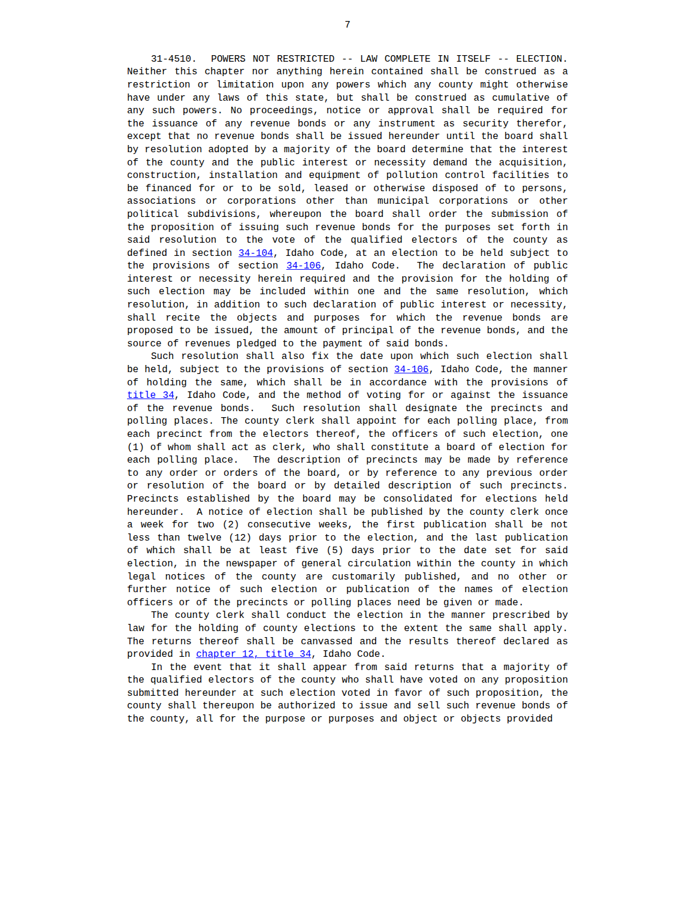7
31-4510. POWERS NOT RESTRICTED -- LAW COMPLETE IN ITSELF -- ELECTION. Neither this chapter nor anything herein contained shall be construed as a restriction or limitation upon any powers which any county might otherwise have under any laws of this state, but shall be construed as cumulative of any such powers. No proceedings, notice or approval shall be required for the issuance of any revenue bonds or any instrument as security therefor, except that no revenue bonds shall be issued hereunder until the board shall by resolution adopted by a majority of the board determine that the interest of the county and the public interest or necessity demand the acquisition, construction, installation and equipment of pollution control facilities to be financed for or to be sold, leased or otherwise disposed of to persons, associations or corporations other than municipal corporations or other political subdivisions, whereupon the board shall order the submission of the proposition of issuing such revenue bonds for the purposes set forth in said resolution to the vote of the qualified electors of the county as defined in section 34-104, Idaho Code, at an election to be held subject to the provisions of section 34-106, Idaho Code. The declaration of public interest or necessity herein required and the provision for the holding of such election may be included within one and the same resolution, which resolution, in addition to such declaration of public interest or necessity, shall recite the objects and purposes for which the revenue bonds are proposed to be issued, the amount of principal of the revenue bonds, and the source of revenues pledged to the payment of said bonds.
Such resolution shall also fix the date upon which such election shall be held, subject to the provisions of section 34-106, Idaho Code, the manner of holding the same, which shall be in accordance with the provisions of title 34, Idaho Code, and the method of voting for or against the issuance of the revenue bonds. Such resolution shall designate the precincts and polling places. The county clerk shall appoint for each polling place, from each precinct from the electors thereof, the officers of such election, one (1) of whom shall act as clerk, who shall constitute a board of election for each polling place. The description of precincts may be made by reference to any order or orders of the board, or by reference to any previous order or resolution of the board or by detailed description of such precincts. Precincts established by the board may be consolidated for elections held hereunder. A notice of election shall be published by the county clerk once a week for two (2) consecutive weeks, the first publication shall be not less than twelve (12) days prior to the election, and the last publication of which shall be at least five (5) days prior to the date set for said election, in the newspaper of general circulation within the county in which legal notices of the county are customarily published, and no other or further notice of such election or publication of the names of election officers or of the precincts or polling places need be given or made.
The county clerk shall conduct the election in the manner prescribed by law for the holding of county elections to the extent the same shall apply. The returns thereof shall be canvassed and the results thereof declared as provided in chapter 12, title 34, Idaho Code.
In the event that it shall appear from said returns that a majority of the qualified electors of the county who shall have voted on any proposition submitted hereunder at such election voted in favor of such proposition, the county shall thereupon be authorized to issue and sell such revenue bonds of the county, all for the purpose or purposes and object or objects provided